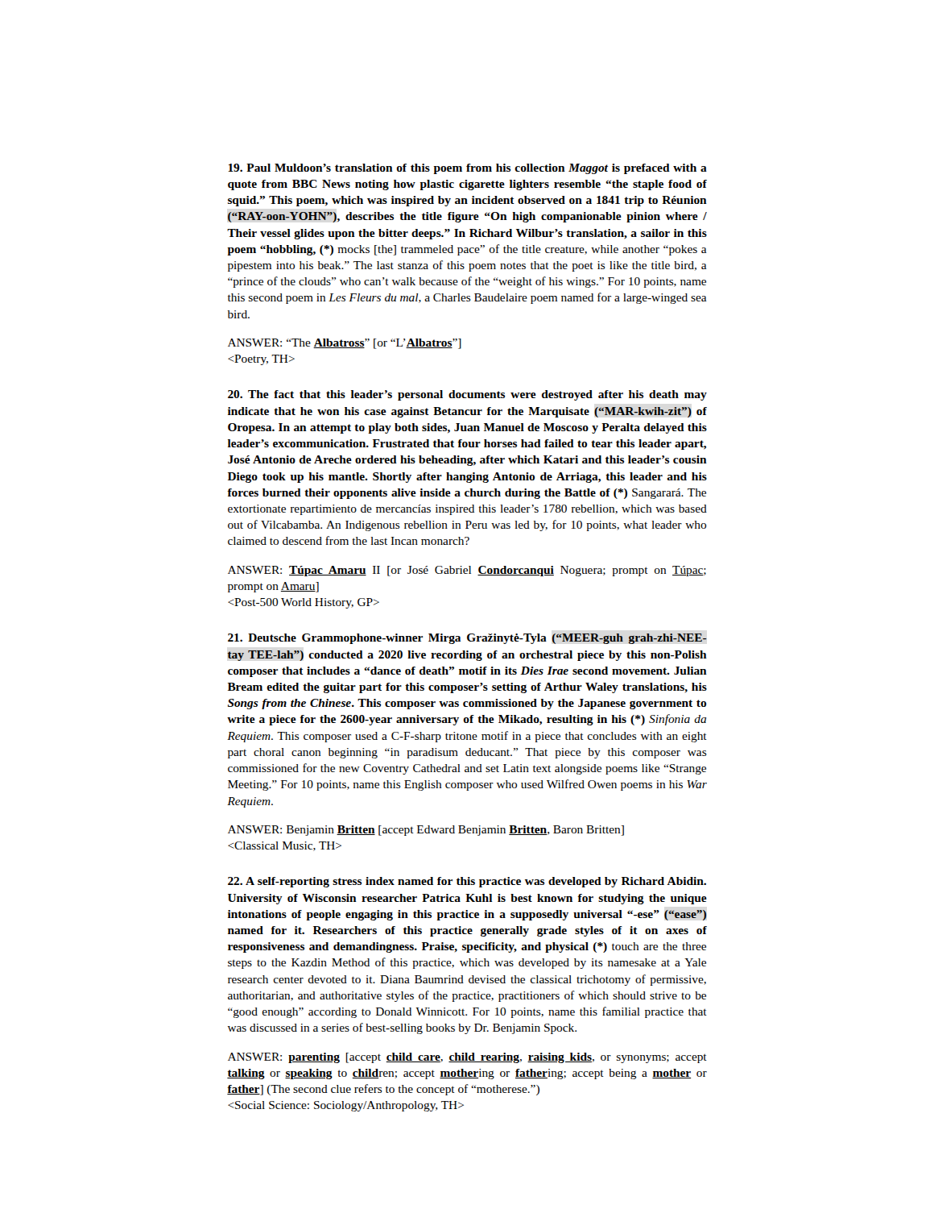19. Paul Muldoon’s translation of this poem from his collection Maggot is prefaced with a quote from BBC News noting how plastic cigarette lighters resemble “the staple food of squid.” This poem, which was inspired by an incident observed on a 1841 trip to Réunion (“RAY-oon-YOHN”), describes the title figure “On high companionable pinion where / Their vessel glides upon the bitter deeps.” In Richard Wilbur’s translation, a sailor in this poem “hobbling, (*) mocks [the] trammeled pace” of the title creature, while another “pokes a pipestem into his beak.” The last stanza of this poem notes that the poet is like the title bird, a “prince of the clouds” who can’t walk because of the “weight of his wings.” For 10 points, name this second poem in Les Fleurs du mal, a Charles Baudelaire poem named for a large-winged sea bird.
ANSWER: “The Albatross” [or “L’Albatros”]
<Poetry, TH>
20. The fact that this leader’s personal documents were destroyed after his death may indicate that he won his case against Betancur for the Marquisate (“MAR-kwih-zit”) of Oropesa. In an attempt to play both sides, Juan Manuel de Moscoso y Peralta delayed this leader’s excommunication. Frustrated that four horses had failed to tear this leader apart, José Antonio de Areche ordered his beheading, after which Katari and this leader’s cousin Diego took up his mantle. Shortly after hanging Antonio de Arriaga, this leader and his forces burned their opponents alive inside a church during the Battle of (*) Sangarará. The extortionate repartimiento de mercancías inspired this leader’s 1780 rebellion, which was based out of Vilcabamba. An Indigenous rebellion in Peru was led by, for 10 points, what leader who claimed to descend from the last Incan monarch?
ANSWER: Túpac Amaru II [or José Gabriel Condorcanqui Noguera; prompt on Túpac; prompt on Amaru]
<Post-500 World History, GP>
21. Deutsche Grammophone-winner Mirga Gražinytė-Tyla (“MEER-guh grah-zhi-NEE-tay TEE-lah”) conducted a 2020 live recording of an orchestral piece by this non-Polish composer that includes a “dance of death” motif in its Dies Irae second movement. Julian Bream edited the guitar part for this composer’s setting of Arthur Waley translations, his Songs from the Chinese. This composer was commissioned by the Japanese government to write a piece for the 2600-year anniversary of the Mikado, resulting in his (*) Sinfonia da Requiem. This composer used a C-F-sharp tritone motif in a piece that concludes with an eight part choral canon beginning “in paradisum deducant.” That piece by this composer was commissioned for the new Coventry Cathedral and set Latin text alongside poems like “Strange Meeting.” For 10 points, name this English composer who used Wilfred Owen poems in his War Requiem.
ANSWER: Benjamin Britten [accept Edward Benjamin Britten, Baron Britten]
<Classical Music, TH>
22. A self-reporting stress index named for this practice was developed by Richard Abidin. University of Wisconsin researcher Patrica Kuhl is best known for studying the unique intonations of people engaging in this practice in a supposedly universal “-ese” (“ease”) named for it. Researchers of this practice generally grade styles of it on axes of responsiveness and demandingness. Praise, specificity, and physical (*) touch are the three steps to the Kazdin Method of this practice, which was developed by its namesake at a Yale research center devoted to it. Diana Baumrind devised the classical trichotomy of permissive, authoritarian, and authoritative styles of the practice, practitioners of which should strive to be “good enough” according to Donald Winnicott. For 10 points, name this familial practice that was discussed in a series of best-selling books by Dr. Benjamin Spock.
ANSWER: parenting [accept child care, child rearing, raising kids, or synonyms; accept talking or speaking to children; accept mothering or fathering; accept being a mother or father] (The second clue refers to the concept of “motherese.”)
<Social Science: Sociology/Anthropology, TH>